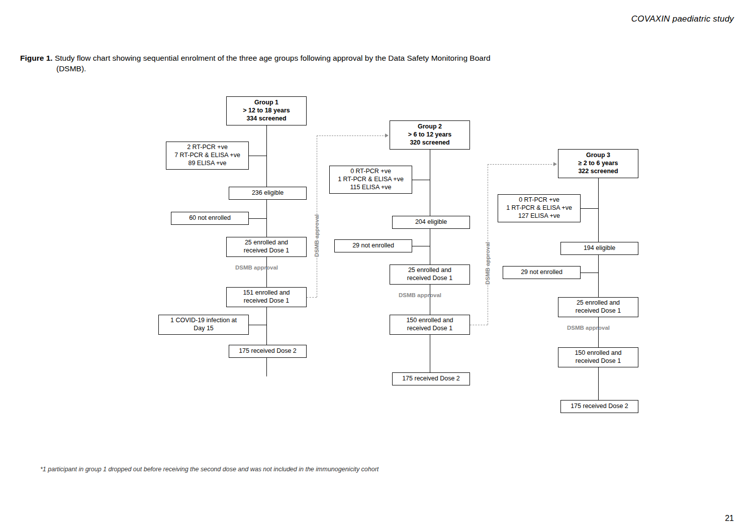COVAXIN paediatric study
Figure 1. Study flow chart showing sequential enrolment of the three age groups following approval by the Data Safety Monitoring Board (DSMB).
Group 1 > 12 to 18 years 334 screened
2 RT-PCR +ve 7 RT-PCR & ELISA +ve 89 ELISA +ve
236 eligible
60 not enrolled
25 enrolled and received Dose 1
DSMB approval
151 enrolled and received Dose 1
1 COVID-19 infection at Day 15
175 received Dose 2
Group 2 > 6 to 12 years 320 screened
0 RT-PCR +ve 1 RT-PCR & ELISA +ve 115 ELISA +ve
204 eligible
29 not enrolled
25 enrolled and received Dose 1
DSMB approval
150 enrolled and received Dose 1
175 received Dose 2
Group 3 ≥ 2 to 6 years 322 screened
0 RT-PCR +ve 1 RT-PCR & ELISA +ve 127 ELISA +ve
194 eligible
29 not enrolled
25 enrolled and received Dose 1
DSMB approval
150 enrolled and received Dose 1
175 received Dose 2
DSMB approval
DSMB approval
*1 participant in group 1 dropped out before receiving the second dose and was not included in the immunogenicity cohort
21